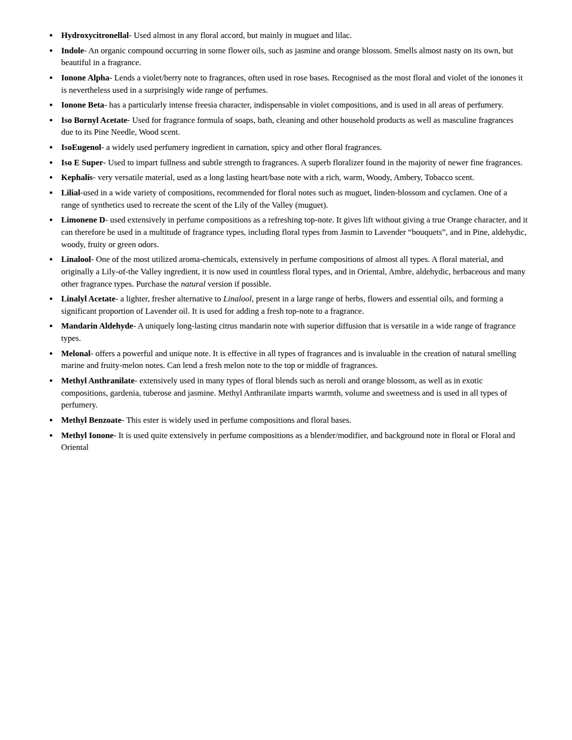Hydroxycitronellal- Used almost in any floral accord, but mainly in muguet and lilac.
Indole- An organic compound occurring in some flower oils, such as jasmine and orange blossom. Smells almost nasty on its own, but beautiful in a fragrance.
Ionone Alpha- Lends a violet/berry note to fragrances, often used in rose bases. Recognised as the most floral and violet of the ionones it is nevertheless used in a surprisingly wide range of perfumes.
Ionone Beta- has a particularly intense freesia character, indispensable in violet compositions, and is used in all areas of perfumery.
Iso Bornyl Acetate- Used for fragrance formula of soaps, bath, cleaning and other household products as well as masculine fragrances due to its Pine Needle, Wood scent.
IsoEugenol- a widely used perfumery ingredient in carnation, spicy and other floral fragrances.
Iso E Super- Used to impart fullness and subtle strength to fragrances. A superb floralizer found in the majority of newer fine fragrances.
Kephalis- very versatile material, used as a long lasting heart/base note with a rich, warm, Woody, Ambery, Tobacco scent.
Lilial-used in a wide variety of compositions, recommended for floral notes such as muguet, linden-blossom and cyclamen. One of a range of synthetics used to recreate the scent of the Lily of the Valley (muguet).
Limonene D- used extensively in perfume compositions as a refreshing top-note. It gives lift without giving a true Orange character, and it can therefore be used in a multitude of fragrance types, including floral types from Jasmin to Lavender “bouquets”, and in Pine, aldehydic, woody, fruity or green odors.
Linalool- One of the most utilized aroma-chemicals, extensively in perfume compositions of almost all types. A floral material, and originally a Lily-of-the Valley ingredient, it is now used in countless floral types, and in Oriental, Ambre, aldehydic, herbaceous and many other fragrance types. Purchase the natural version if possible.
Linalyl Acetate- a lighter, fresher alternative to Linalool, present in a large range of herbs, flowers and essential oils, and forming a significant proportion of Lavender oil. It is used for adding a fresh top-note to a fragrance.
Mandarin Aldehyde- A uniquely long-lasting citrus mandarin note with superior diffusion that is versatile in a wide range of fragrance types.
Melonal- offers a powerful and unique note. It is effective in all types of fragrances and is invaluable in the creation of natural smelling marine and fruity-melon notes. Can lend a fresh melon note to the top or middle of fragrances.
Methyl Anthranilate- extensively used in many types of floral blends such as neroli and orange blossom, as well as in exotic compositions, gardenia, tuberose and jasmine. Methyl Anthranilate imparts warmth, volume and sweetness and is used in all types of perfumery.
Methyl Benzoate- This ester is widely used in perfume compositions and floral bases.
Methyl Ionone- It is used quite extensively in perfume compositions as a blender/modifier, and background note in floral or Floral and Oriental